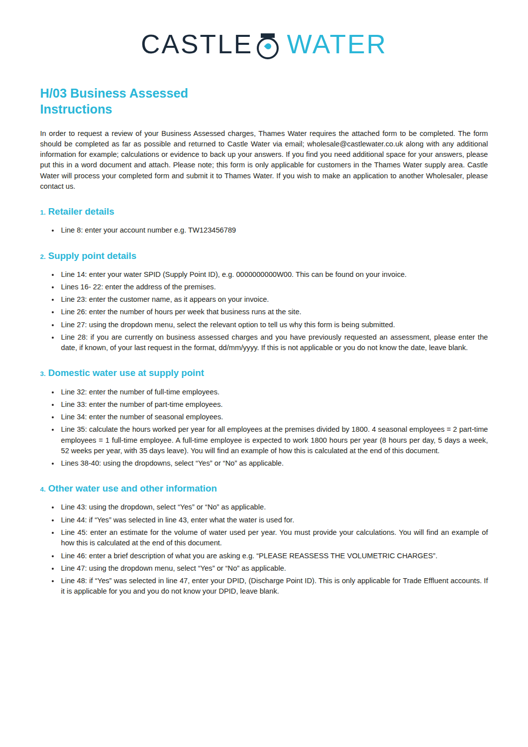CASTLE WATER
H/03 Business Assessed
Instructions
In order to request a review of your Business Assessed charges, Thames Water requires the attached form to be completed. The form should be completed as far as possible and returned to Castle Water via email; wholesale@castlewater.co.uk along with any additional information for example; calculations or evidence to back up your answers. If you find you need additional space for your answers, please put this in a word document and attach. Please note; this form is only applicable for customers in the Thames Water supply area. Castle Water will process your completed form and submit it to Thames Water. If you wish to make an application to another Wholesaler, please contact us.
1. Retailer details
Line 8: enter your account number e.g. TW123456789
2. Supply point details
Line 14: enter your water SPID (Supply Point ID), e.g. 0000000000W00. This can be found on your invoice.
Lines 16- 22: enter the address of the premises.
Line 23: enter the customer name, as it appears on your invoice.
Line 26: enter the number of hours per week that business runs at the site.
Line 27: using the dropdown menu, select the relevant option to tell us why this form is being submitted.
Line 28: if you are currently on business assessed charges and you have previously requested an assessment, please enter the date, if known, of your last request in the format, dd/mm/yyyy. If this is not applicable or you do not know the date, leave blank.
3. Domestic water use at supply point
Line 32: enter the number of full-time employees.
Line 33: enter the number of part-time employees.
Line 34: enter the number of seasonal employees.
Line 35: calculate the hours worked per year for all employees at the premises divided by 1800. 4 seasonal employees = 2 part-time employees = 1 full-time employee. A full-time employee is expected to work 1800 hours per year (8 hours per day, 5 days a week, 52 weeks per year, with 35 days leave). You will find an example of how this is calculated at the end of this document.
Lines 38-40: using the dropdowns, select “Yes” or “No” as applicable.
4. Other water use and other information
Line 43: using the dropdown, select “Yes” or “No” as applicable.
Line 44: if “Yes” was selected in line 43, enter what the water is used for.
Line 45: enter an estimate for the volume of water used per year. You must provide your calculations. You will find an example of how this is calculated at the end of this document.
Line 46: enter a brief description of what you are asking e.g. “PLEASE REASSESS THE VOLUMETRIC CHARGES”.
Line 47: using the dropdown menu, select “Yes” or “No” as applicable.
Line 48: if “Yes” was selected in line 47, enter your DPID, (Discharge Point ID). This is only applicable for Trade Effluent accounts. If it is applicable for you and you do not know your DPID, leave blank.